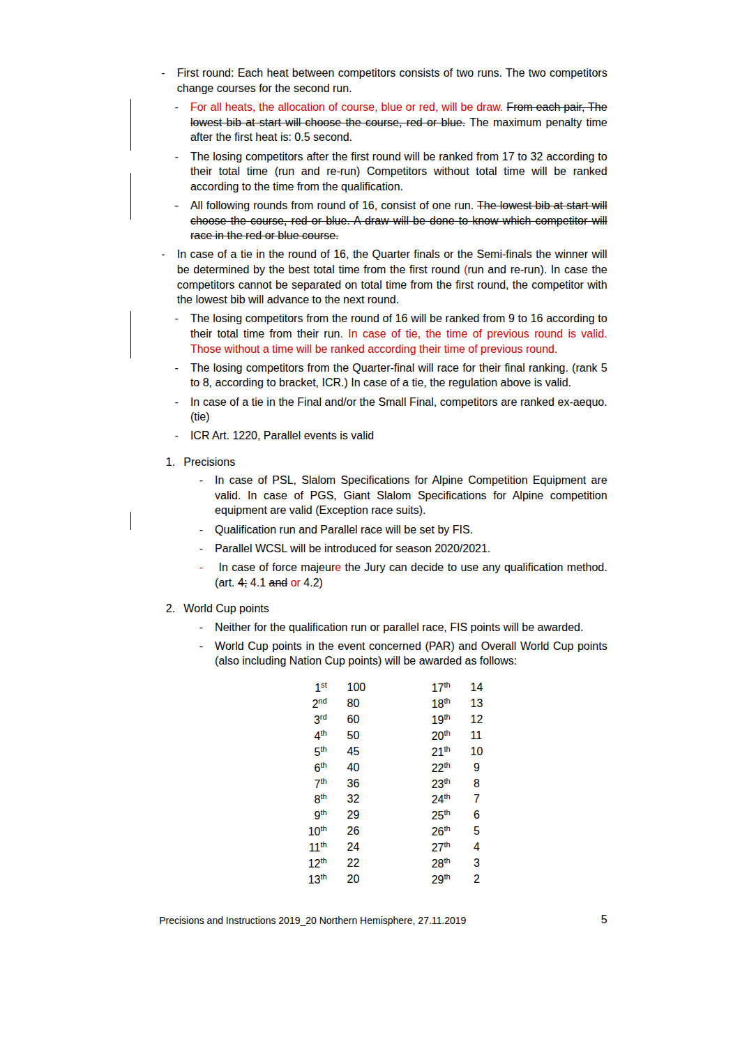-First round: Each heat between competitors consists of two runs. The two competitors change courses for the second run.
-For all heats, the allocation of course, blue or red, will be draw. From each pair, The lowest bib at start will choose the course, red or blue. The maximum penalty time after the first heat is: 0.5 second.
-The losing competitors after the first round will be ranked from 17 to 32 according to their total time (run and re-run) Competitors without total time will be ranked according to the time from the qualification.
-All following rounds from round of 16, consist of one run. The lowest bib at start will choose the course, red or blue. A draw will be done to know which competitor will race in the red or blue course.
-In case of a tie in the round of 16, the Quarter finals or the Semi-finals the winner will be determined by the best total time from the first round (run and re-run). In case the competitors cannot be separated on total time from the first round, the competitor with the lowest bib will advance to the next round.
-The losing competitors from the round of 16 will be ranked from 9 to 16 according to their total time from their run. In case of tie, the time of previous round is valid. Those without a time will be ranked according their time of previous round.
-The losing competitors from the Quarter-final will race for their final ranking. (rank 5 to 8, according to bracket, ICR.) In case of a tie, the regulation above is valid.
-In case of a tie in the Final and/or the Small Final, competitors are ranked ex-aequo. (tie)
-ICR Art. 1220, Parallel events is valid
Precisions
-In case of PSL, Slalom Specifications for Alpine Competition Equipment are valid. In case of PGS, Giant Slalom Specifications for Alpine competition equipment are valid (Exception race suits).
-Qualification run and Parallel race will be set by FIS.
-Parallel WCSL will be introduced for season 2020/2021.
- In case of force majeure the Jury can decide to use any qualification method. (art. 4; 4.1 and or 4.2)
World Cup points
-Neither for the qualification run or parallel race, FIS points will be awarded.
-World Cup points in the event concerned (PAR) and Overall World Cup points (also including Nation Cup points) will be awarded as follows:
| 1 st | 100 | | 17 th | 14 |
| 2 nd | 80 | | 18 th | 13 |
| 3 rd | 60 | | 19 th | 12 |
| 4 th | 50 | | 20 th | 11 |
| 5 th | 45 | | 21 th | 10 |
| 6 th | 40 | | 22 th | 9 |
| 7 th | 36 | | 23 th | 8 |
| 8 th | 32 | | 24 th | 7 |
| 9 th | 29 | | 25 th | 6 |
| 10 th | 26 | | 26 th | 5 |
| 11 th | 24 | | 27 th | 4 |
| 12 th | 22 | | 28 th | 3 |
| 13 th | 20 | | 29 th | 2 |
Precisions and Instructions 2019_20 Northern Hemisphere, 27.11.2019 5